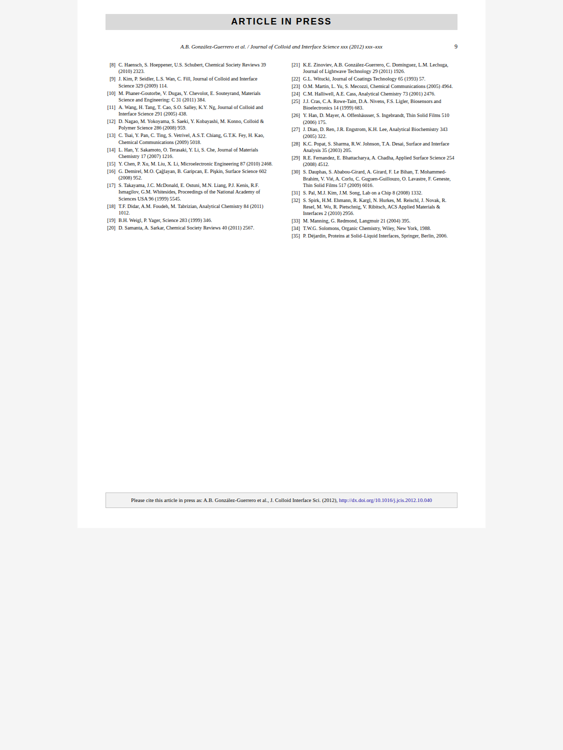ARTICLE IN PRESS
A.B. González-Guerrero et al. / Journal of Colloid and Interface Science xxx (2012) xxx–xxx
9
[8] C. Haensch, S. Hoeppener, U.S. Schubert, Chemical Society Reviews 39 (2010) 2323.
[9] J. Kim, P. Seidler, L.S. Wan, C. Fill, Journal of Colloid and Interface Science 329 (2009) 114.
[10] M. Phaner-Goutorbe, V. Dugas, Y. Chevolot, E. Souteyrand, Materials Science and Engineering: C 31 (2011) 384.
[11] A. Wang, H. Tang, T. Cao, S.O. Salley, K.Y. Ng, Journal of Colloid and Interface Science 291 (2005) 438.
[12] D. Nagao, M. Yokoyama, S. Saeki, Y. Kobayashi, M. Konno, Colloid & Polymer Science 286 (2008) 959.
[13] C. Tsai, Y. Pan, C. Ting, S. Vetrivel, A.S.T. Chiang, G.T.K. Fey, H. Kao, Chemical Communications (2009) 5018.
[14] L. Han, Y. Sakamoto, O. Terasaki, Y. Li, S. Che, Journal of Materials Chemistry 17 (2007) 1216.
[15] Y. Chen, P. Xu, M. Liu, X. Li, Microelectronic Engineering 87 (2010) 2468.
[16] G. Demirel, M.O. Çağlayan, B. Garipcan, E. Pişkin, Surface Science 602 (2008) 952.
[17] S. Takayama, J.C. McDonald, E. Ostuni, M.N. Liang, P.J. Kenis, R.F. Ismagilov, G.M. Whitesides, Proceedings of the National Academy of Sciences USA 96 (1999) 5545.
[18] T.F. Didar, A.M. Foudeh, M. Tabrizian, Analytical Chemistry 84 (2011) 1012.
[19] B.H. Weigl, P. Yager, Science 283 (1999) 346.
[20] D. Samanta, A. Sarkar, Chemical Society Reviews 40 (2011) 2567.
[21] K.E. Zinoviev, A.B. González-Guerrero, C. Domínguez, L.M. Lechuga, Journal of Lightwave Technology 29 (2011) 1926.
[22] G.L. Witucki, Journal of Coatings Technology 65 (1993) 57.
[23] O.M. Martin, L. Yu, S. Mecozzi, Chemical Communications (2005) 4964.
[24] C.M. Halliwell, A.E. Cass, Analytical Chemistry 73 (2001) 2476.
[25] J.J. Cras, C.A. Rowe-Taitt, D.A. Nivens, F.S. Ligler, Biosensors and Bioelectronics 14 (1999) 683.
[26] Y. Han, D. Mayer, A. Offenhäusser, S. Ingebrandt, Thin Solid Films 510 (2006) 175.
[27] J. Diao, D. Ren, J.R. Engstrom, K.H. Lee, Analytical Biochemistry 343 (2005) 322.
[28] K.C. Popat, S. Sharma, R.W. Johnson, T.A. Desai, Surface and Interface Analysis 35 (2003) 205.
[29] R.E. Fernandez, E. Bhattacharya, A. Chadha, Applied Surface Science 254 (2008) 4512.
[30] S. Dauphas, S. Ababou-Girard, A. Girard, F. Le Bihan, T. Mohammed-Brahim, V. Vié, A. Corlu, C. Guguen-Guillouzo, O. Lavastre, F. Geneste, Thin Solid Films 517 (2009) 6016.
[31] S. Pal, M.J. Kim, J.M. Song, Lab on a Chip 8 (2008) 1332.
[32] S. Spirk, H.M. Ehmann, R. Kargl, N. Hurkes, M. Reischl, J. Novak, R. Resel, M. Wu, R. Pietschnig, V. Ribitsch, ACS Applied Materials & Interfaces 2 (2010) 2956.
[33] M. Manning, G. Redmond, Langmuir 21 (2004) 395.
[34] T.W.G. Solomons, Organic Chemistry, Wiley, New York, 1988.
[35] P. Déjardin, Proteins at Solid–Liquid Interfaces, Springer, Berlin, 2006.
Please cite this article in press as: A.B. González-Guerrero et al., J. Colloid Interface Sci. (2012), http://dx.doi.org/10.1016/j.jcis.2012.10.040